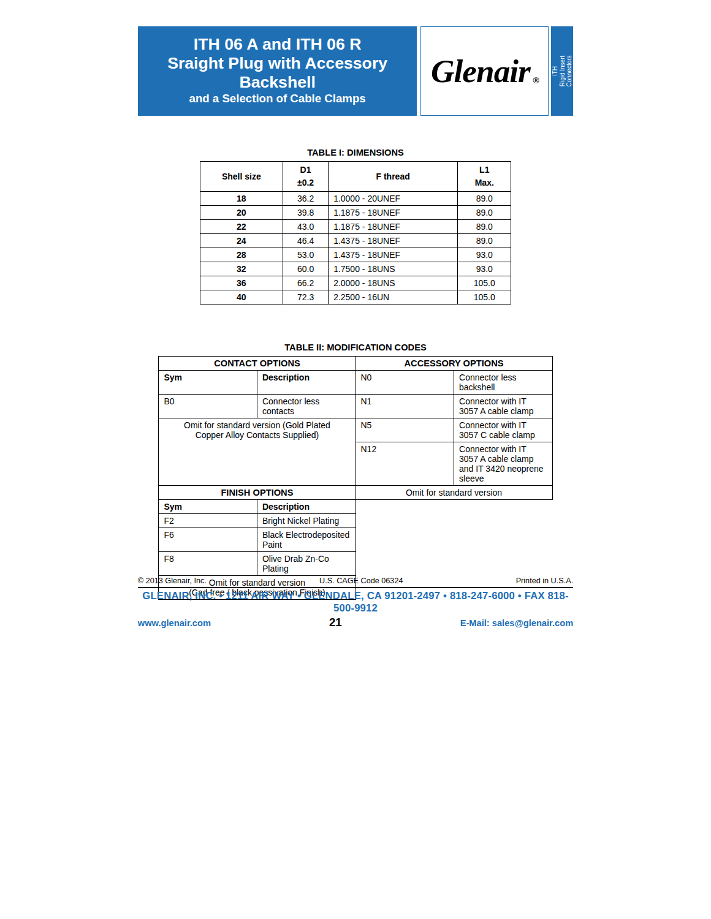ITH 06 A and ITH 06 R
Sraight Plug with Accessory Backshell
and a Selection of Cable Clamps
Glenair®
ITH
Rigid Insert
Connectors
TABLE I: DIMENSIONS
| Shell size | D1 ±0.2 | F thread | L1 Max. |
| --- | --- | --- | --- |
| 18 | 36.2 | 1.0000 - 20UNEF | 89.0 |
| 20 | 39.8 | 1.1875 - 18UNEF | 89.0 |
| 22 | 43.0 | 1.1875 - 18UNEF | 89.0 |
| 24 | 46.4 | 1.4375 - 18UNEF | 89.0 |
| 28 | 53.0 | 1.4375 - 18UNEF | 93.0 |
| 32 | 60.0 | 1.7500 - 18UNS | 93.0 |
| 36 | 66.2 | 2.0000 - 18UNS | 105.0 |
| 40 | 72.3 | 2.2500 - 16UN | 105.0 |
TABLE II: MODIFICATION CODES
| CONTACT OPTIONS | ACCESSORY OPTIONS |
| Sym | Description | N0 | Connector less backshell |
| B0 | Connector less contacts | N1 | Connector with IT 3057 A cable clamp |
| Omit for standard version (Gold Plated Copper Alloy Contacts Supplied) | N5 | Connector with IT 3057 C cable clamp |
| N12 | Connector with IT 3057 A cable clamp and IT 3420 neoprene sleeve |
| FINISH OPTIONS | Omit for standard version |
| Sym | Description | |
| F2 | Bright Nickel Plating | |
| F6 | Black Electrodeposited Paint | |
| F8 | Olive Drab Zn-Co Plating | |
| Omit for standard version (Cad free / black passivation Finish) | |
© 2013 Glenair, Inc.
U.S. CAGE Code 06324
Printed in U.S.A.
GLENAIR, INC. • 1211 AIR WAY • GLENDALE, CA 91201-2497 • 818-247-6000 • FAX 818-500-9912
www.glenair.com
21
E-Mail: sales@glenair.com